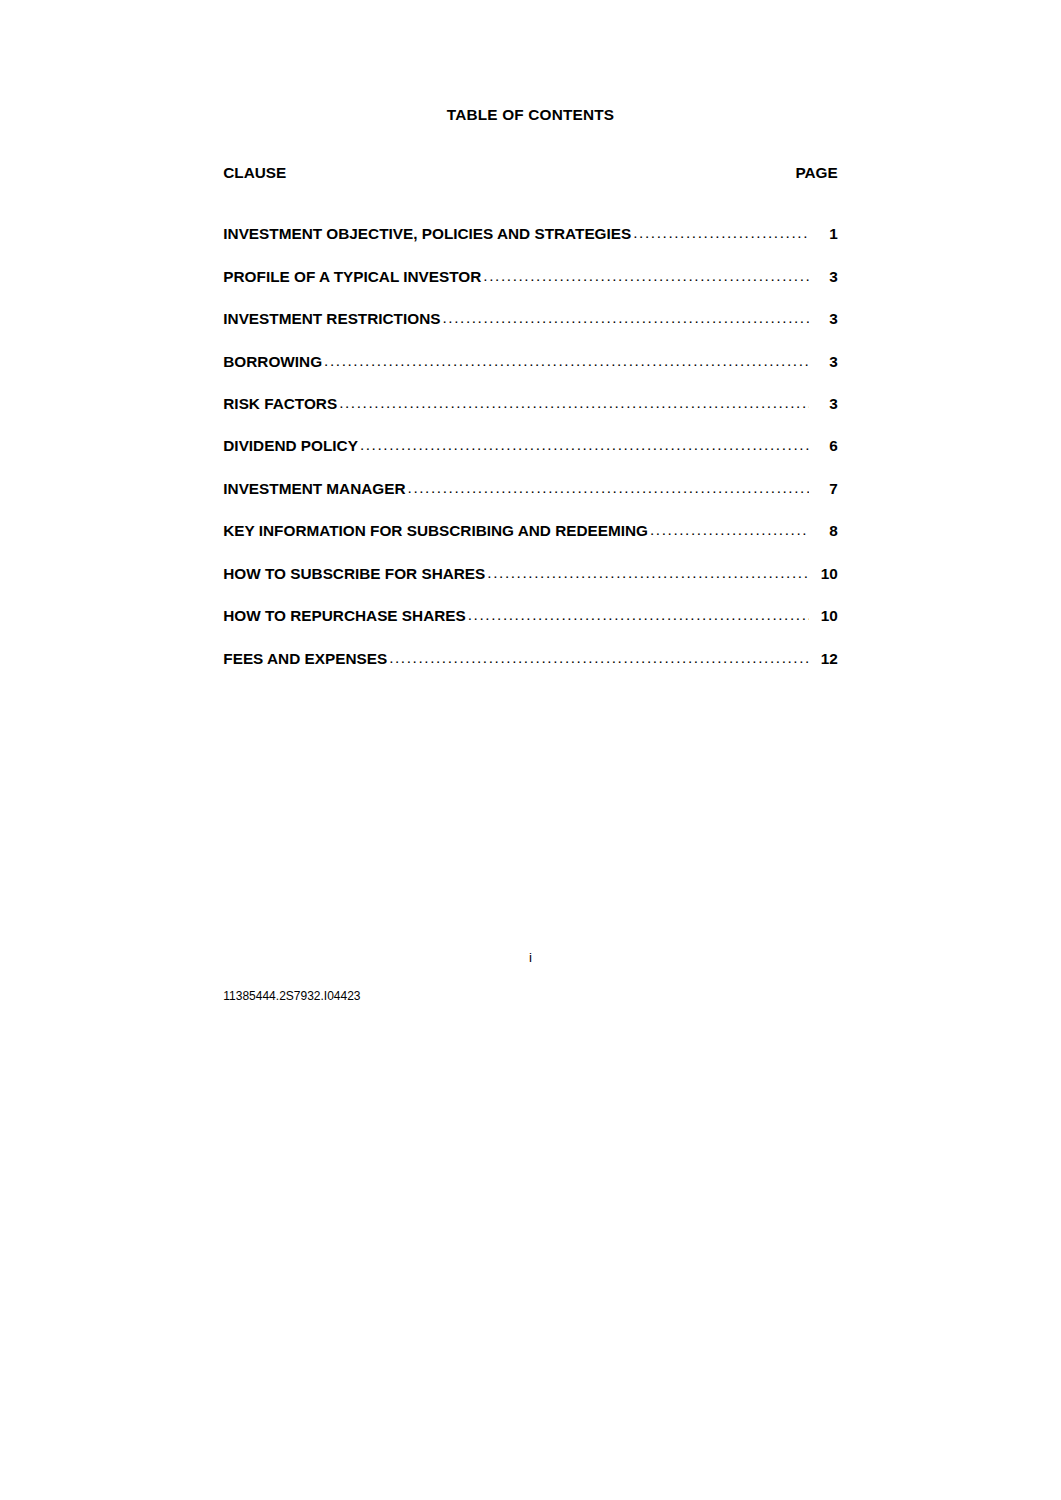TABLE OF CONTENTS
CLAUSE PAGE
INVESTMENT OBJECTIVE, POLICIES AND STRATEGIES ........................................................... 1
PROFILE OF A TYPICAL INVESTOR .............................................................................. 3
INVESTMENT RESTRICTIONS ..................................................................................... 3
BORROWING .............................................................................................................. 3
RISK FACTORS .......................................................................................................... 3
DIVIDEND POLICY ..................................................................................................... 6
INVESTMENT MANAGER ........................................................................................... 7
KEY INFORMATION FOR SUBSCRIBING AND REDEEMING ...................................... 8
HOW TO SUBSCRIBE FOR SHARES ......................................................................... 10
HOW TO REPURCHASE SHARES .............................................................................. 10
FEES AND EXPENSES ........................................................................................... 12
i
11385444.2S7932.I04423